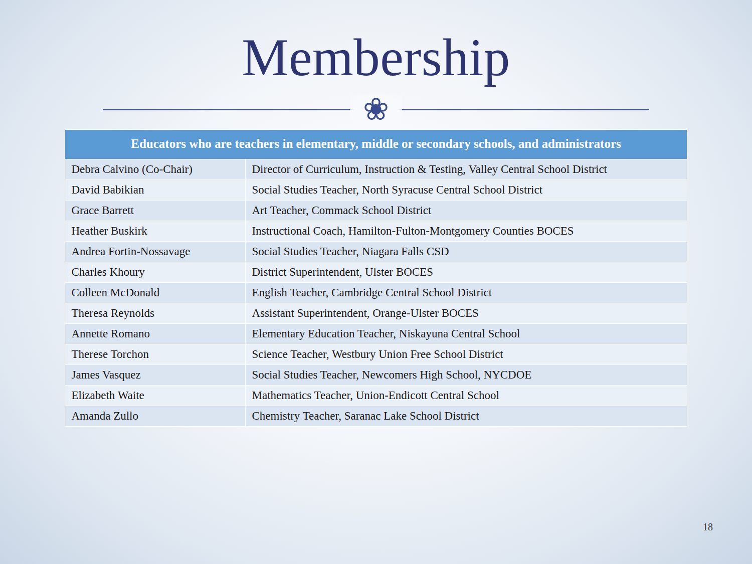Membership
❀
| Educators who are teachers in elementary, middle or secondary schools, and administrators |
| --- |
| Debra Calvino (Co-Chair) | Director of Curriculum, Instruction & Testing, Valley Central School District |
| David Babikian | Social Studies Teacher, North Syracuse Central School District |
| Grace Barrett | Art Teacher, Commack School District |
| Heather Buskirk | Instructional Coach, Hamilton-Fulton-Montgomery Counties BOCES |
| Andrea Fortin-Nossavage | Social Studies Teacher, Niagara Falls CSD |
| Charles Khoury | District Superintendent, Ulster BOCES |
| Colleen McDonald | English Teacher, Cambridge Central School District |
| Theresa Reynolds | Assistant Superintendent, Orange-Ulster BOCES |
| Annette Romano | Elementary Education Teacher, Niskayuna Central School |
| Therese Torchon | Science Teacher, Westbury Union Free School District |
| James Vasquez | Social Studies Teacher, Newcomers High School, NYCDOE |
| Elizabeth Waite | Mathematics Teacher, Union-Endicott Central School |
| Amanda Zullo | Chemistry Teacher, Saranac Lake School District |
18